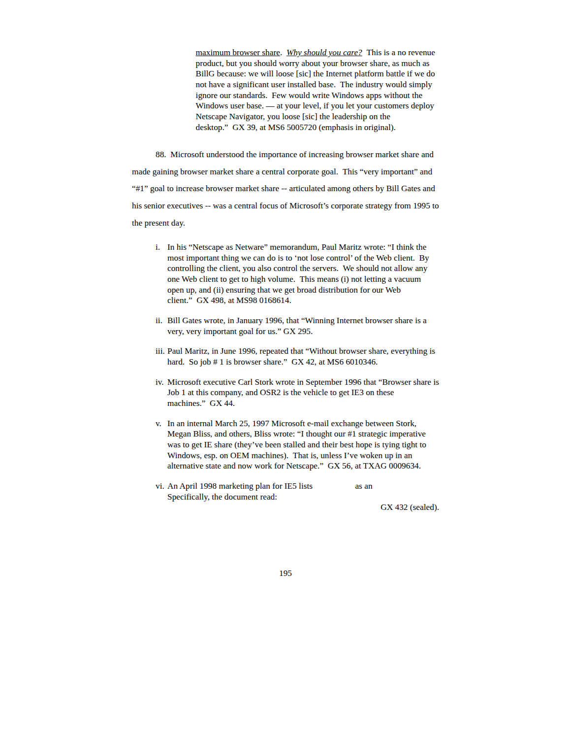maximum browser share. Why should you care? This is a no revenue product, but you should worry about your browser share, as much as BillG because: we will loose [sic] the Internet platform battle if we do not have a significant user installed base. The industry would simply ignore our standards. Few would write Windows apps without the Windows user base. — at your level, if you let your customers deploy Netscape Navigator, you loose [sic] the leadership on the desktop.” GX 39, at MS6 5005720 (emphasis in original).
88. Microsoft understood the importance of increasing browser market share and made gaining browser market share a central corporate goal. This “very important” and “#1” goal to increase browser market share -- articulated among others by Bill Gates and his senior executives -- was a central focus of Microsoft’s corporate strategy from 1995 to the present day.
i. In his “Netscape as Netware” memorandum, Paul Maritz wrote: “I think the most important thing we can do is to ‘not lose control’ of the Web client. By controlling the client, you also control the servers. We should not allow any one Web client to get to high volume. This means (i) not letting a vacuum open up, and (ii) ensuring that we get broad distribution for our Web client.” GX 498, at MS98 0168614.
ii. Bill Gates wrote, in January 1996, that “Winning Internet browser share is a very, very important goal for us.” GX 295.
iii. Paul Maritz, in June 1996, repeated that “Without browser share, everything is hard. So job # 1 is browser share.” GX 42, at MS6 6010346.
iv. Microsoft executive Carl Stork wrote in September 1996 that “Browser share is Job 1 at this company, and OSR2 is the vehicle to get IE3 on these machines.” GX 44.
v. In an internal March 25, 1997 Microsoft e-mail exchange between Stork, Megan Bliss, and others, Bliss wrote: “I thought our #1 strategic imperative was to get IE share (they’ve been stalled and their best hope is tying tight to Windows, esp. on OEM machines). That is, unless I’ve woken up in an alternative state and now work for Netscape.” GX 56, at TXAG 0009634.
vi. An April 1998 marketing plan for IE5 lists as an
Specifically, the document read: GX 432 (sealed).
195